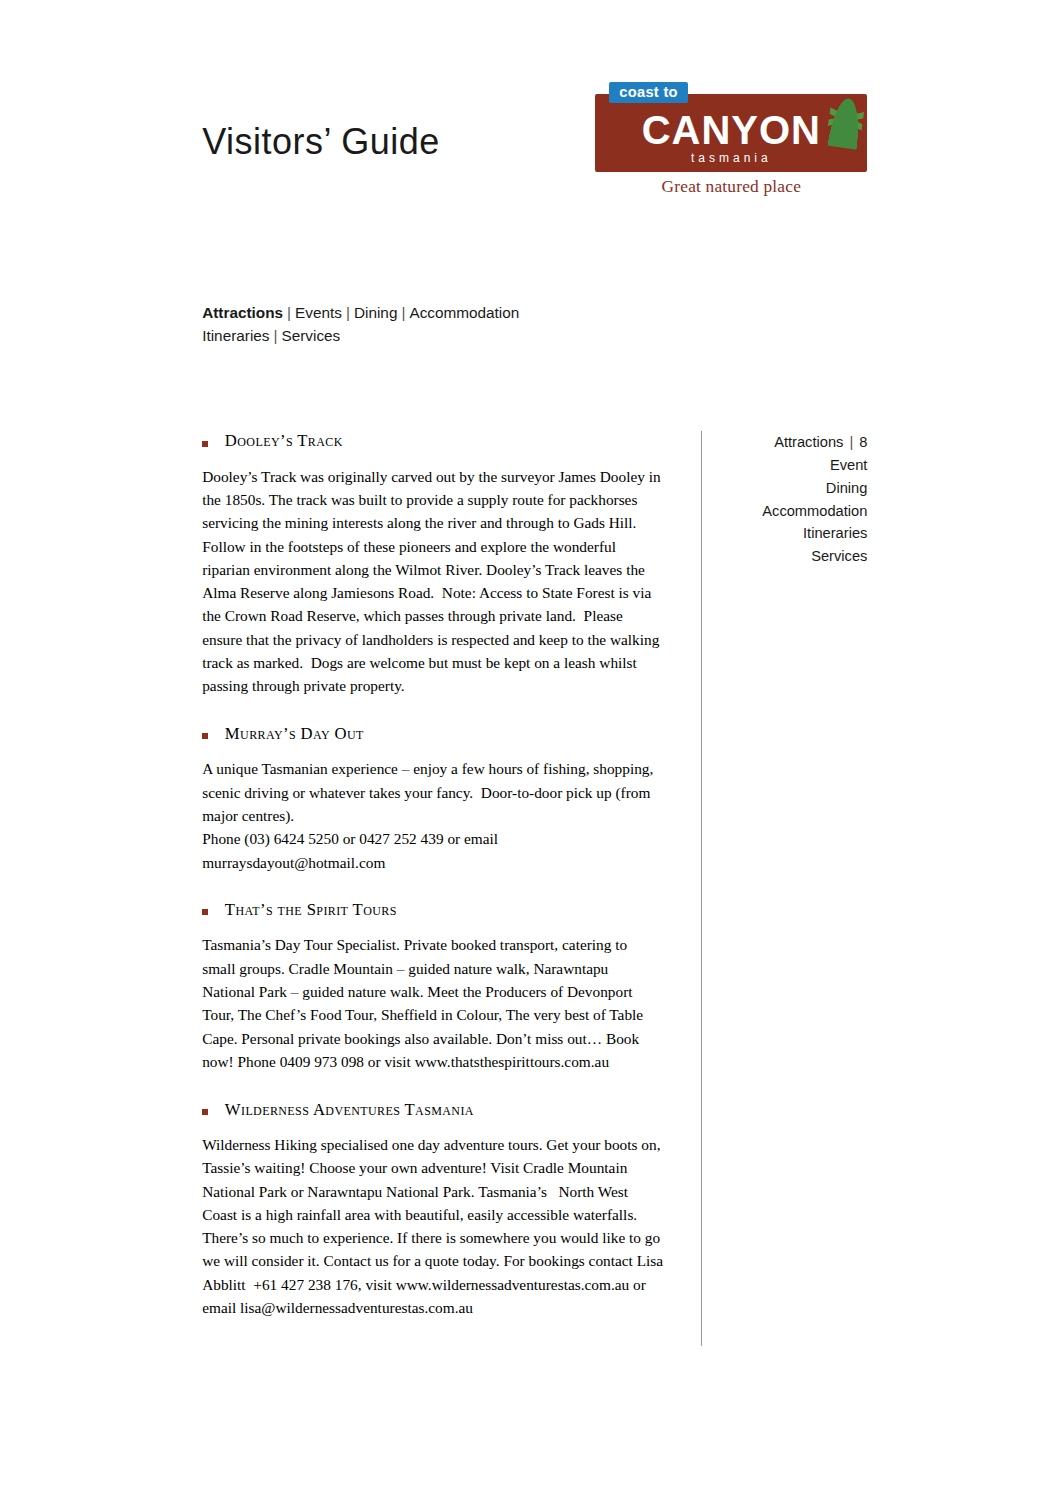Visitors’ Guide
coast to
CANYON tasmania
Great natured place
Attractions|Events|Dining|Accommodation
Itineraries|Services
Dooley’s Track
Dooley’s Track was originally carved out by the surveyor James Dooley in the 1850s. The track was built to provide a supply route for packhorses servicing the mining interests along the river and through to Gads Hill. Follow in the footsteps of these pioneers and explore the wonderful riparian environment along the Wilmot River. Dooley’s Track leaves the Alma Reserve along Jamiesons Road. Note: Access to State Forest is via the Crown Road Reserve, which passes through private land. Please ensure that the privacy of landholders is respected and keep to the walking track as marked. Dogs are welcome but must be kept on a leash whilst passing through private property.
Murray’s Day Out
A unique Tasmanian experience – enjoy a few hours of fishing, shopping, scenic driving or whatever takes your fancy. Door-to-door pick up (from major centres).
Phone (03) 6424 5250 or 0427 252 439 or email murraysdayout@hotmail.com
That’s the Spirit Tours
Tasmania’s Day Tour Specialist. Private booked transport, catering to small groups. Cradle Mountain – guided nature walk, Narawntapu National Park – guided nature walk. Meet the Producers of Devonport Tour, The Chef’s Food Tour, Sheffield in Colour, The very best of Table Cape. Personal private bookings also available. Don’t miss out… Book now! Phone 0409 973 098 or visit www.thatsthespirittours.com.au
Wilderness Adventures Tasmania
Wilderness Hiking specialised one day adventure tours. Get your boots on, Tassie’s waiting! Choose your own adventure! Visit Cradle Mountain National Park or Narawntapu National Park. Tasmania’s North West Coast is a high rainfall area with beautiful, easily accessible waterfalls. There’s so much to experience. If there is somewhere you would like to go we will consider it. Contact us for a quote today. For bookings contact Lisa Abblitt +61 427 238 176, visit www.wildernessadventurestas.com.au or email lisa@wildernessadventurestas.com.au
Attractions|8
Event
Dining
Accommodation
Itineraries
Services